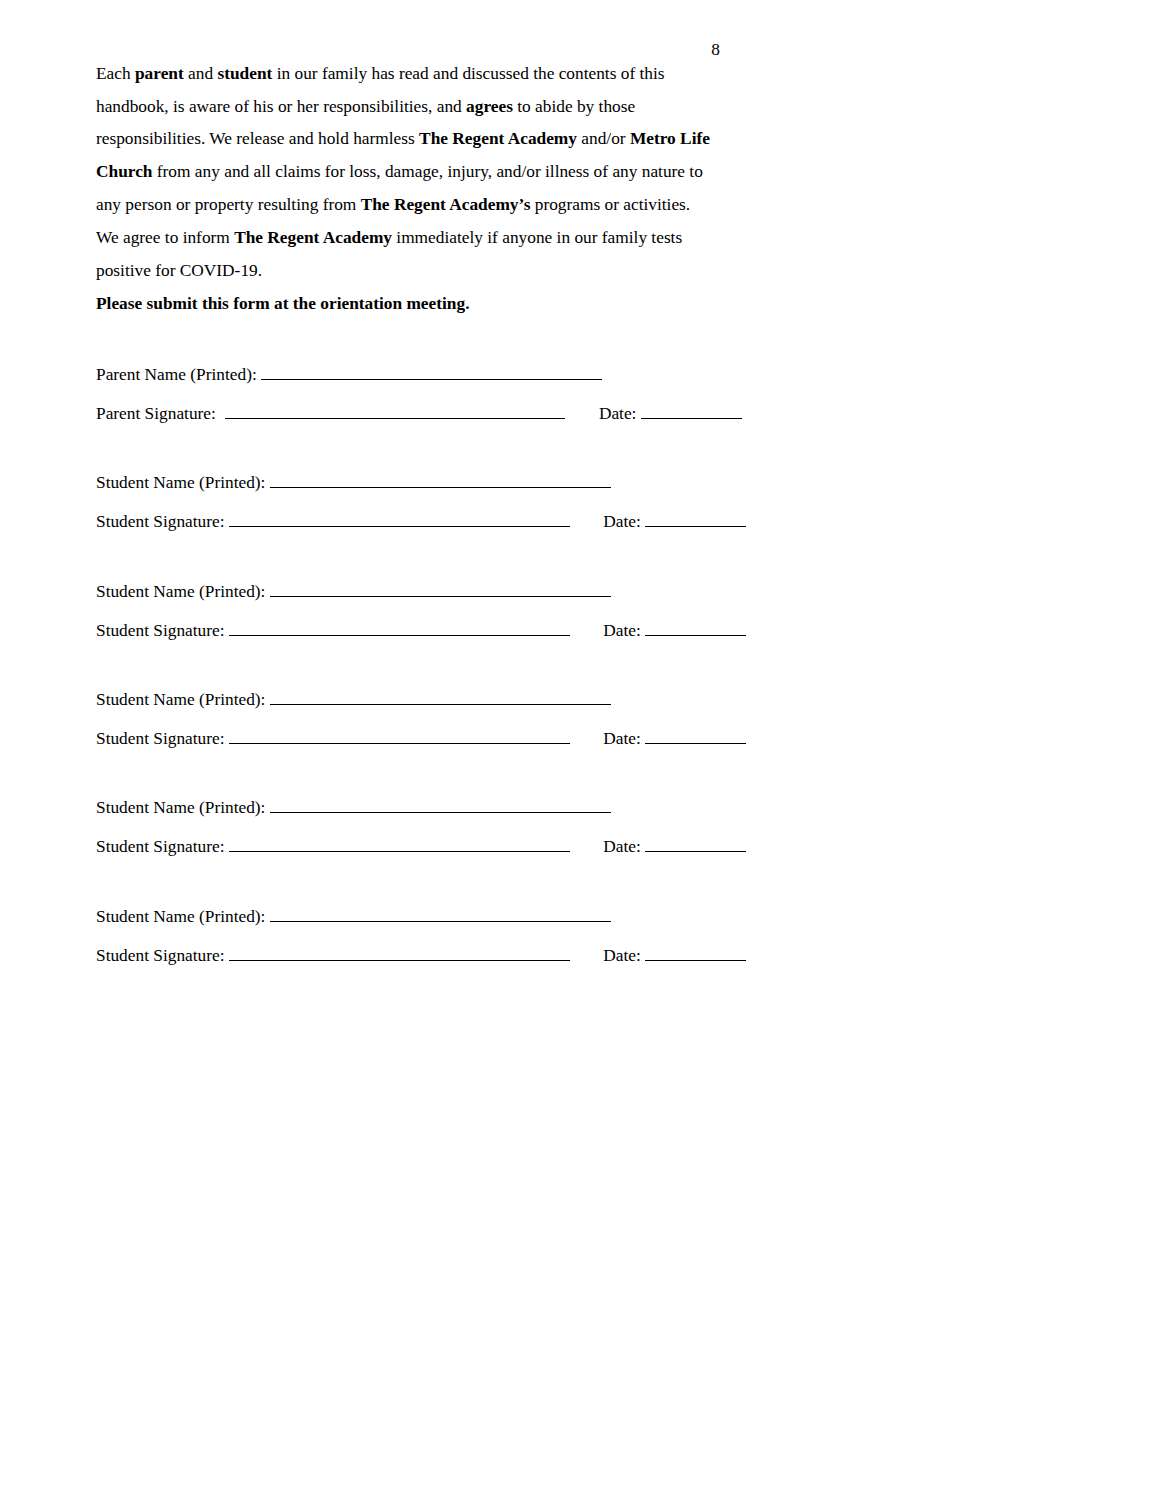8
Each parent and student in our family has read and discussed the contents of this handbook, is aware of his or her responsibilities, and agrees to abide by those responsibilities. We release and hold harmless The Regent Academy and/or Metro Life Church from any and all claims for loss, damage, injury, and/or illness of any nature to any person or property resulting from The Regent Academy’s programs or activities. We agree to inform The Regent Academy immediately if anyone in our family tests positive for COVID-19.
Please submit this form at the orientation meeting.
Parent Name (Printed):
Parent Signature: Date:
Student Name (Printed):
Student Signature: Date:
Student Name (Printed):
Student Signature: Date:
Student Name (Printed):
Student Signature: Date:
Student Name (Printed):
Student Signature: Date:
Student Name (Printed):
Student Signature: Date: